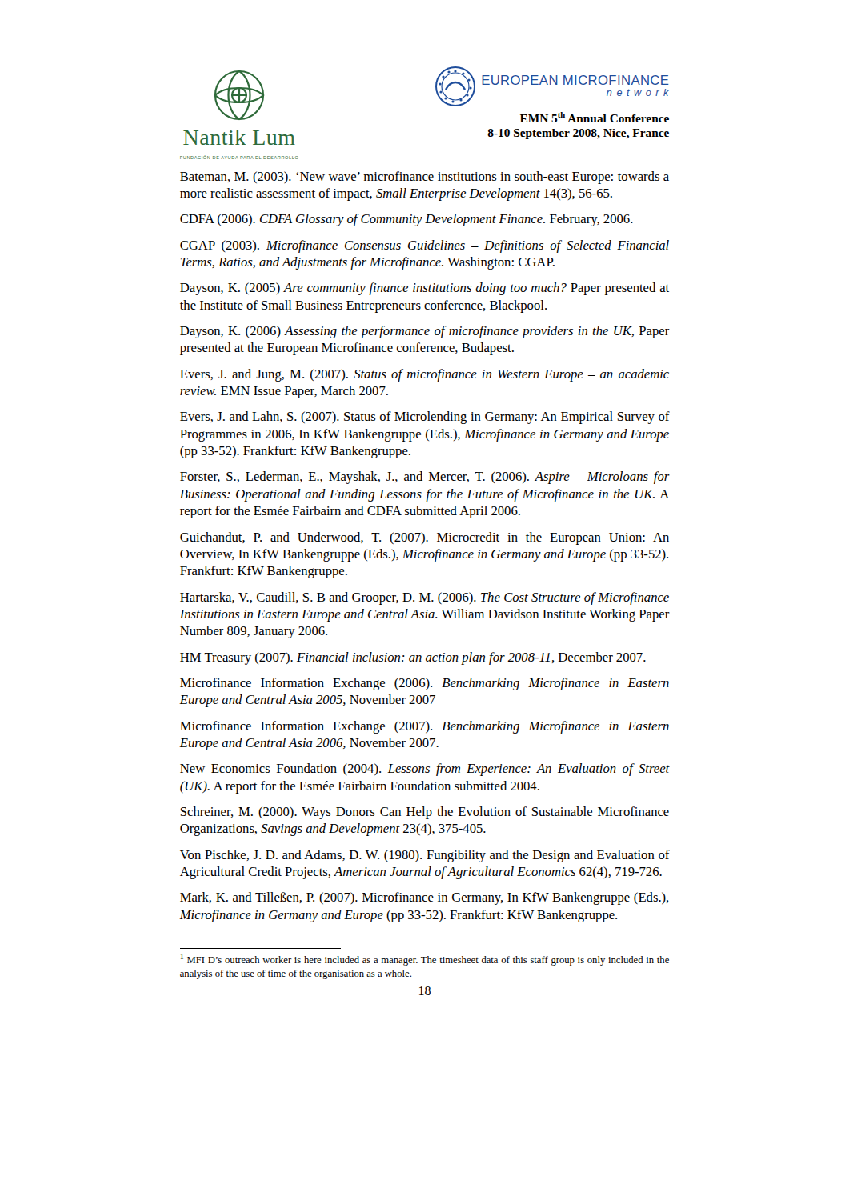Nantik Lum
FUNDACIÓN DE AYUDA PARA EL DESARROLLO
EUROPEAN MICROFINANCE
n e t w o r k
EMN 5th Annual Conference
8-10 September 2008, Nice, France
Bateman, M. (2003). ‘New wave’ microfinance institutions in south-east Europe: towards a more realistic assessment of impact, Small Enterprise Development 14(3), 56-65.
CDFA (2006). CDFA Glossary of Community Development Finance. February, 2006.
CGAP (2003). Microfinance Consensus Guidelines – Definitions of Selected Financial Terms, Ratios, and Adjustments for Microfinance. Washington: CGAP.
Dayson, K. (2005) Are community finance institutions doing too much? Paper presented at the Institute of Small Business Entrepreneurs conference, Blackpool.
Dayson, K. (2006) Assessing the performance of microfinance providers in the UK, Paper presented at the European Microfinance conference, Budapest.
Evers, J. and Jung, M. (2007). Status of microfinance in Western Europe – an academic review. EMN Issue Paper, March 2007.
Evers, J. and Lahn, S. (2007). Status of Microlending in Germany: An Empirical Survey of Programmes in 2006, In KfW Bankengruppe (Eds.), Microfinance in Germany and Europe (pp 33-52). Frankfurt: KfW Bankengruppe.
Forster, S., Lederman, E., Mayshak, J., and Mercer, T. (2006). Aspire – Microloans for Business: Operational and Funding Lessons for the Future of Microfinance in the UK. A report for the Esmée Fairbairn and CDFA submitted April 2006.
Guichandut, P. and Underwood, T. (2007). Microcredit in the European Union: An Overview, In KfW Bankengruppe (Eds.), Microfinance in Germany and Europe (pp 33-52). Frankfurt: KfW Bankengruppe.
Hartarska, V., Caudill, S. B and Grooper, D. M. (2006). The Cost Structure of Microfinance Institutions in Eastern Europe and Central Asia. William Davidson Institute Working Paper Number 809, January 2006.
HM Treasury (2007). Financial inclusion: an action plan for 2008-11, December 2007.
Microfinance Information Exchange (2006). Benchmarking Microfinance in Eastern Europe and Central Asia 2005, November 2007
Microfinance Information Exchange (2007). Benchmarking Microfinance in Eastern Europe and Central Asia 2006, November 2007.
New Economics Foundation (2004). Lessons from Experience: An Evaluation of Street (UK). A report for the Esmée Fairbairn Foundation submitted 2004.
Schreiner, M. (2000). Ways Donors Can Help the Evolution of Sustainable Microfinance Organizations, Savings and Development 23(4), 375-405.
Von Pischke, J. D. and Adams, D. W. (1980). Fungibility and the Design and Evaluation of Agricultural Credit Projects, American Journal of Agricultural Economics 62(4), 719-726.
Mark, K. and Tilleßen, P. (2007). Microfinance in Germany, In KfW Bankengruppe (Eds.), Microfinance in Germany and Europe (pp 33-52). Frankfurt: KfW Bankengruppe.
1 MFI D’s outreach worker is here included as a manager. The timesheet data of this staff group is only included in the analysis of the use of time of the organisation as a whole.
18